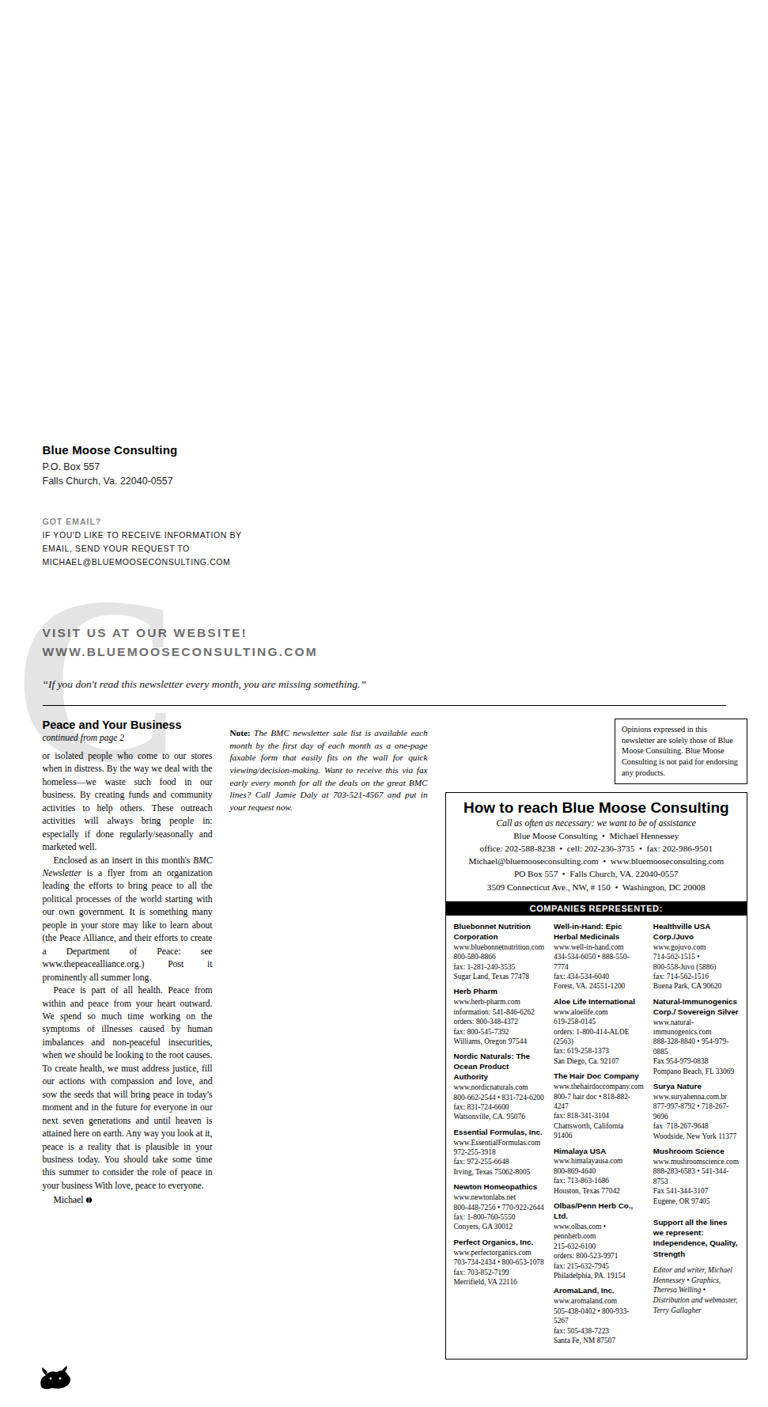C
Blue Moose Consulting
P.O. Box 557
Falls Church, Va. 22040-0557
GOT EMAIL?
IF YOU'D LIKE TO RECEIVE INFORMATION BY
EMAIL, SEND YOUR REQUEST TO
MICHAEL@BLUEMOOSECONSULTING.COM
VISIT US AT OUR WEBSITE!
WWW.BLUEMOOSECONSULTING.COM
“If you don't read this newsletter every month, you are missing something.”
Peace and Your Business
continued from page 2
or isolated people who come to our stores when in distress. By the way we deal with the homeless—we waste such food in our business. By creating funds and community activities to help others. These outreach activities will always bring people in: especially if done regularly/seasonally and marketed well.
Enclosed as an insert in this month's BMC Newsletter is a flyer from an organization leading the efforts to bring peace to all the political processes of the world starting with our own government. It is something many people in your store may like to learn about (the Peace Alliance, and their efforts to create a Department of Peace: see www.thepeacealliance.org.) Post it prominently all summer long.
Peace is part of all health. Peace from within and peace from your heart outward. We spend so much time working on the symptoms of illnesses caused by human imbalances and non-peaceful insecurities, when we should be looking to the root causes. To create health, we must address justice, fill our actions with compassion and love, and sow the seeds that will bring peace in today's moment and in the future for everyone in our next seven generations and until heaven is attained here on earth. Any way you look at it, peace is a reality that is plausible in your business today. You should take some time this summer to consider the role of peace in your business With love, peace to everyone.
Michael
Note: The BMC newsletter sale list is available each month by the first day of each month as a one-page faxable form that easily fits on the wall for quick viewing/decision-making. Want to receive this via fax early every month for all the deals on the great BMC lines? Call Jamie Daly at 703-521-4567 and put in your request now.
Opinions expressed in this newsletter are solely those of Blue Moose Consulting. Blue Moose Consulting is not paid for endorsing any products.
How to reach Blue Moose Consulting
Call as often as necessary: we want to be of assistance
Blue Moose Consulting • Michael Hennessey
office: 202-588-8238 • cell: 202-236-3735 • fax: 202-986-9501
Michael@bluemooseconsulting.com • www.bluemooseconsulting.com
PO Box 557 • Falls Church, VA. 22040-0557
3509 Connecticut Ave., NW, # 150 • Washington, DC 20008
COMPANIES REPRESENTED:
Bluebonnet Nutrition Corporation www.bluebonnetnutrition.com
800-580-8866
fax: 1-281-240-3535
Sugar Land, Texas 77478
Herb Pharm www.herb-pharm.com
information: 541-846-6262
orders: 800-348-4372
fax: 800-545-7392
Williams, Oregon 97544
Nordic Naturals: The Ocean Product Authority www.nordicnaturals.com
800-662-2544 • 831-724-6200
fax: 831-724-6600
Watsonville, CA. 95076
Essential Formulas, Inc. www.EssentialFormulas.com
972-255-3918
fax: 972-255-6648
Irving, Texas 75062-8005
Newton Homeopathics www.newtonlabs.net
800-448-7256 • 770-922-2644
fax: 1-800-760-5550
Conyers, GA 30012
Perfect Organics, Inc. www.perfectorganics.com
703-734-2434 • 800-653-1078
fax: 703-852-7199
Merrifield, VA 22116
Well-in-Hand: Epic Herbal Medicinals www.well-in-hand.com
434-534-6050 • 888-550-7774
fax: 434-534-6040
Forest, VA. 24551-1200
Aloe Life International www.aloelife.com
619-258-0145
orders: 1-800-414-ALOE (2563)
fax: 619-258-1373
San Diego, Ca. 92107
The Hair Doc Company www.thehairdoccompany.com
800-7 hair doc • 818-882-4247
fax: 818-341-3104
Chattsworth, California 91406
Himalaya USA www.himalayausa.com
800-869-4640
fax: 713-863-1686
Houston, Texas 77042
Olbas/Penn Herb Co., Ltd. www.olbas.com • pennherb.com
215-632-6100
orders: 800-523-9971
fax: 215-632-7945
Philadelphia, PA. 19154
AromaLand, Inc. www.aromaland.com
505-438-0402 • 800-933-5267
fax: 505-438-7223
Santa Fe, NM 87507
Healthville USA Corp./Juvo www.gojuvo.com
714-562-1515 •
800-558-Juvo (5886)
fax: 714-562-1516
Buena Park, CA 90620
Natural-Immunogenics Corp./ Sovereign Silver www.natural-immunogenics.com
888-328-8840 • 954-979-0885
Fax 954-979-0838
Pompano Beach, FL 33069
Surya Nature www.suryahenna.com.br
877-997-8792 • 718-267-9696
fax 718-267-9648
Woodside, New York 11377
Mushroom Science www.mushroomscience.com
888-283-6583 • 541-344-8753
Fax 541-344-3107
Eugene, OR 97405
Support all the lines we represent: Independence, Quality, Strength
Editor and writer, Michael Hennessey • Graphics, Theresa Welling • Distribution and webmaster, Terry Gallagher